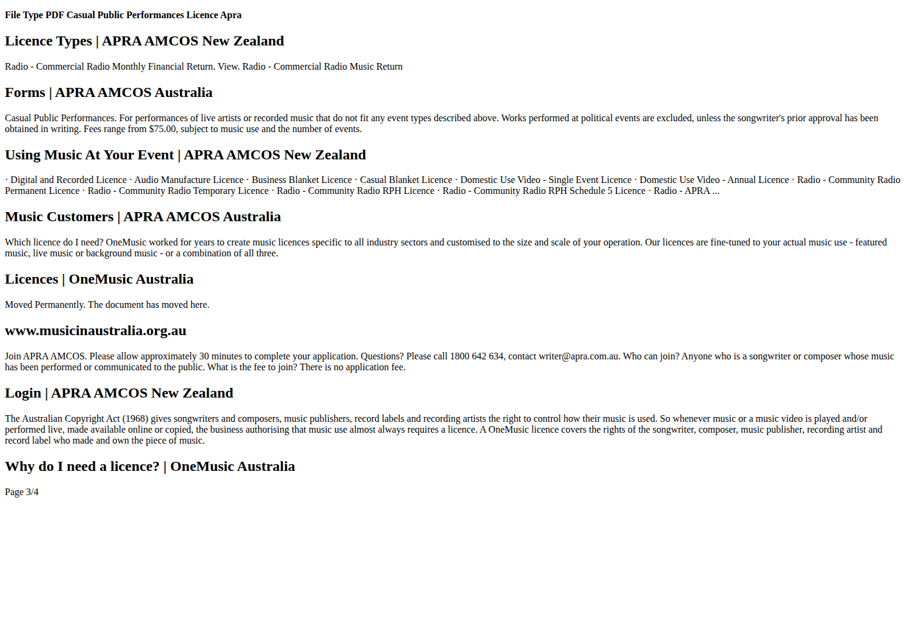File Type PDF Casual Public Performances Licence Apra
Licence Types | APRA AMCOS New Zealand
Radio - Commercial Radio Monthly Financial Return. View. Radio - Commercial Radio Music Return
Forms | APRA AMCOS Australia
Casual Public Performances. For performances of live artists or recorded music that do not fit any event types described above. Works performed at political events are excluded, unless the songwriter's prior approval has been obtained in writing. Fees range from $75.00, subject to music use and the number of events.
Using Music At Your Event | APRA AMCOS New Zealand
· Digital and Recorded Licence · Audio Manufacture Licence · Business Blanket Licence · Casual Blanket Licence · Domestic Use Video - Single Event Licence · Domestic Use Video - Annual Licence · Radio - Community Radio Permanent Licence · Radio - Community Radio Temporary Licence · Radio - Community Radio RPH Licence · Radio - Community Radio RPH Schedule 5 Licence · Radio - APRA ...
Music Customers | APRA AMCOS Australia
Which licence do I need? OneMusic worked for years to create music licences specific to all industry sectors and customised to the size and scale of your operation. Our licences are fine-tuned to your actual music use - featured music, live music or background music - or a combination of all three.
Licences | OneMusic Australia
Moved Permanently. The document has moved here.
www.musicinaustralia.org.au
Join APRA AMCOS. Please allow approximately 30 minutes to complete your application. Questions? Please call 1800 642 634, contact writer@apra.com.au. Who can join? Anyone who is a songwriter or composer whose music has been performed or communicated to the public. What is the fee to join? There is no application fee.
Login | APRA AMCOS New Zealand
The Australian Copyright Act (1968) gives songwriters and composers, music publishers, record labels and recording artists the right to control how their music is used. So whenever music or a music video is played and/or performed live, made available online or copied, the business authorising that music use almost always requires a licence. A OneMusic licence covers the rights of the songwriter, composer, music publisher, recording artist and record label who made and own the piece of music.
Why do I need a licence? | OneMusic Australia
Page 3/4